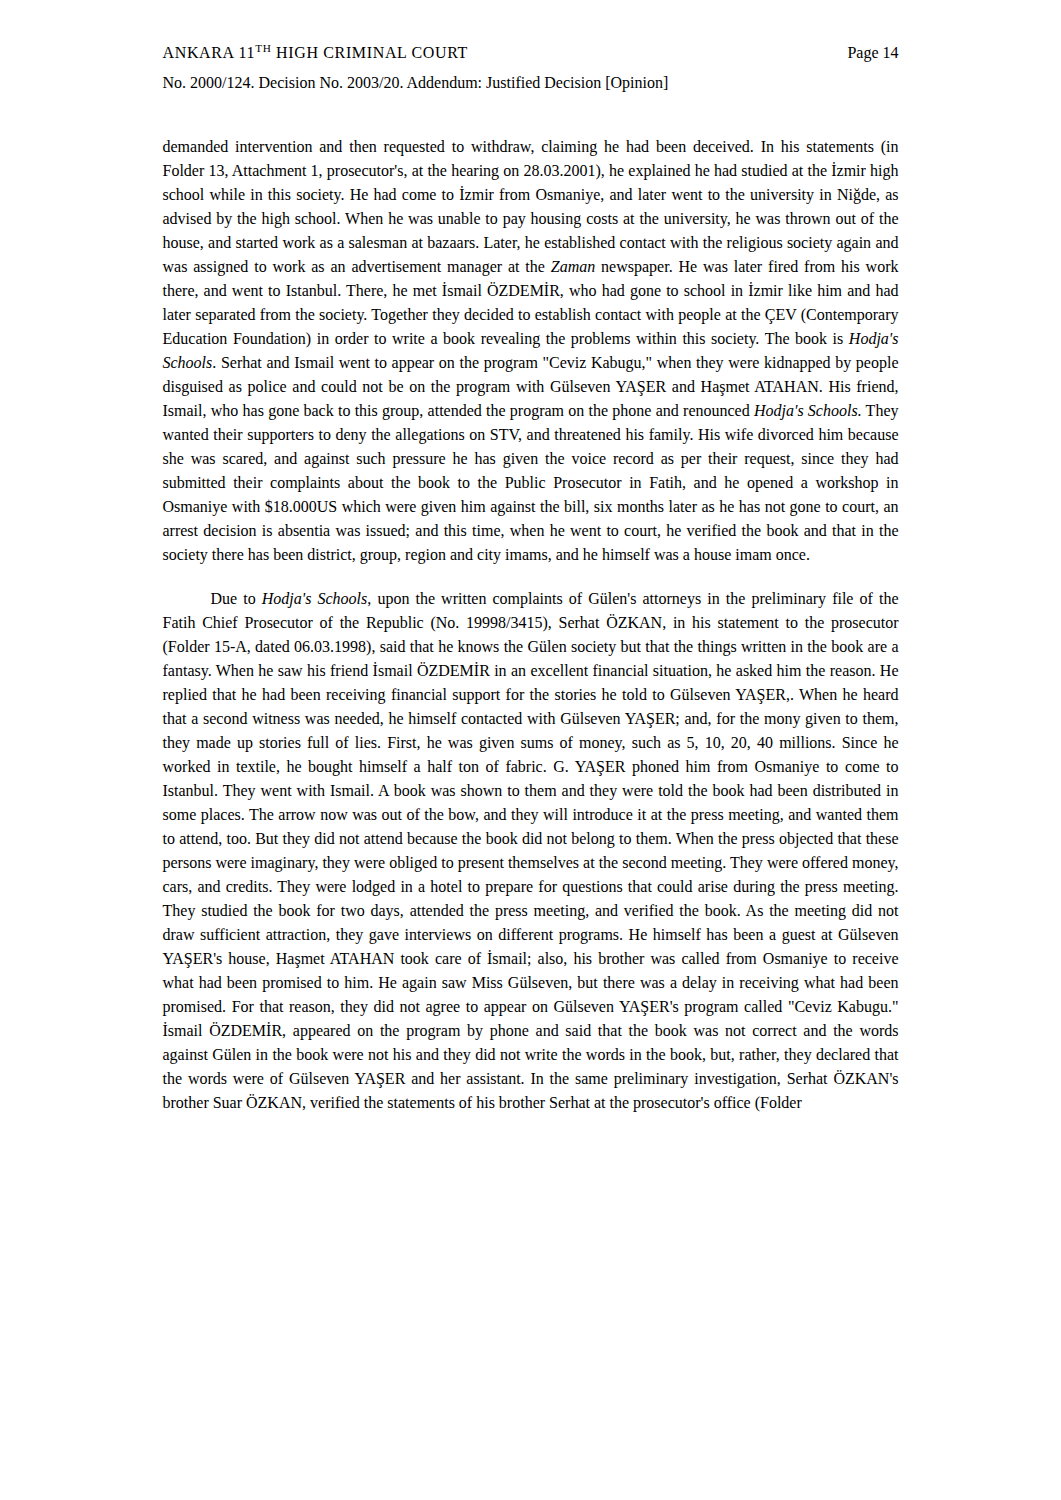ANKARA 11TH HIGH CRIMINAL COURT Page 14
No. 2000/124. Decision No. 2003/20. Addendum: Justified Decision [Opinion]
demanded intervention and then requested to withdraw, claiming he had been deceived. In his statements (in Folder 13, Attachment 1, prosecutor's, at the hearing on 28.03.2001), he explained he had studied at the İzmir high school while in this society. He had come to İzmir from Osmaniye, and later went to the university in Niğde, as advised by the high school. When he was unable to pay housing costs at the university, he was thrown out of the house, and started work as a salesman at bazaars. Later, he established contact with the religious society again and was assigned to work as an advertisement manager at the Zaman newspaper. He was later fired from his work there, and went to Istanbul. There, he met İsmail ÖZDEMİR, who had gone to school in İzmir like him and had later separated from the society. Together they decided to establish contact with people at the ÇEV (Contemporary Education Foundation) in order to write a book revealing the problems within this society. The book is Hodja's Schools. Serhat and Ismail went to appear on the program "Ceviz Kabugu," when they were kidnapped by people disguised as police and could not be on the program with Gülseven YAŞER and Haşmet ATAHAN. His friend, Ismail, who has gone back to this group, attended the program on the phone and renounced Hodja's Schools. They wanted their supporters to deny the allegations on STV, and threatened his family. His wife divorced him because she was scared, and against such pressure he has given the voice record as per their request, since they had submitted their complaints about the book to the Public Prosecutor in Fatih, and he opened a workshop in Osmaniye with $18.000US which were given him against the bill, six months later as he has not gone to court, an arrest decision is absentia was issued; and this time, when he went to court, he verified the book and that in the society there has been district, group, region and city imams, and he himself was a house imam once.
Due to Hodja's Schools, upon the written complaints of Gülen's attorneys in the preliminary file of the Fatih Chief Prosecutor of the Republic (No. 19998/3415), Serhat ÖZKAN, in his statement to the prosecutor (Folder 15-A, dated 06.03.1998), said that he knows the Gülen society but that the things written in the book are a fantasy. When he saw his friend İsmail ÖZDEMİR in an excellent financial situation, he asked him the reason. He replied that he had been receiving financial support for the stories he told to Gülseven YAŞER,. When he heard that a second witness was needed, he himself contacted with Gülseven YAŞER; and, for the mony given to them, they made up stories full of lies. First, he was given sums of money, such as 5, 10, 20, 40 millions. Since he worked in textile, he bought himself a half ton of fabric. G. YAŞER phoned him from Osmaniye to come to Istanbul. They went with Ismail. A book was shown to them and they were told the book had been distributed in some places. The arrow now was out of the bow, and they will introduce it at the press meeting, and wanted them to attend, too. But they did not attend because the book did not belong to them. When the press objected that these persons were imaginary, they were obliged to present themselves at the second meeting. They were offered money, cars, and credits. They were lodged in a hotel to prepare for questions that could arise during the press meeting. They studied the book for two days, attended the press meeting, and verified the book. As the meeting did not draw sufficient attraction, they gave interviews on different programs. He himself has been a guest at Gülseven YAŞER's house, Haşmet ATAHAN took care of İsmail; also, his brother was called from Osmaniye to receive what had been promised to him. He again saw Miss Gülseven, but there was a delay in receiving what had been promised. For that reason, they did not agree to appear on Gülseven YAŞER's program called "Ceviz Kabugu." İsmail ÖZDEMİR, appeared on the program by phone and said that the book was not correct and the words against Gülen in the book were not his and they did not write the words in the book, but, rather, they declared that the words were of Gülseven YAŞER and her assistant. In the same preliminary investigation, Serhat ÖZKAN's brother Suar ÖZKAN, verified the statements of his brother Serhat at the prosecutor's office (Folder